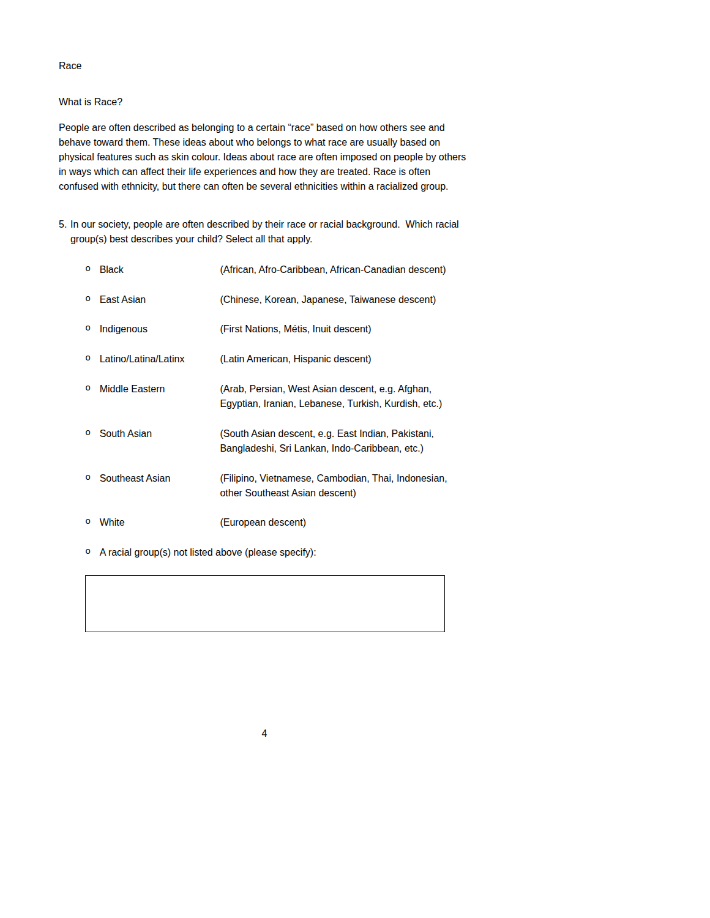Race
What is Race?
People are often described as belonging to a certain “race” based on how others see and behave toward them. These ideas about who belongs to what race are usually based on physical features such as skin colour. Ideas about race are often imposed on people by others in ways which can affect their life experiences and how they are treated. Race is often confused with ethnicity, but there can often be several ethnicities within a racialized group.
5. In our society, people are often described by their race or racial background. Which racial group(s) best describes your child? Select all that apply.
o Black (African, Afro-Caribbean, African-Canadian descent)
o East Asian (Chinese, Korean, Japanese, Taiwanese descent)
o Indigenous (First Nations, Métis, Inuit descent)
o Latino/Latina/Latinx (Latin American, Hispanic descent)
o Middle Eastern (Arab, Persian, West Asian descent, e.g. Afghan, Egyptian, Iranian, Lebanese, Turkish, Kurdish, etc.)
o South Asian (South Asian descent, e.g. East Indian, Pakistani, Bangladeshi, Sri Lankan, Indo-Caribbean, etc.)
o Southeast Asian (Filipino, Vietnamese, Cambodian, Thai, Indonesian, other Southeast Asian descent)
o White (European descent)
o A racial group(s) not listed above (please specify):
4